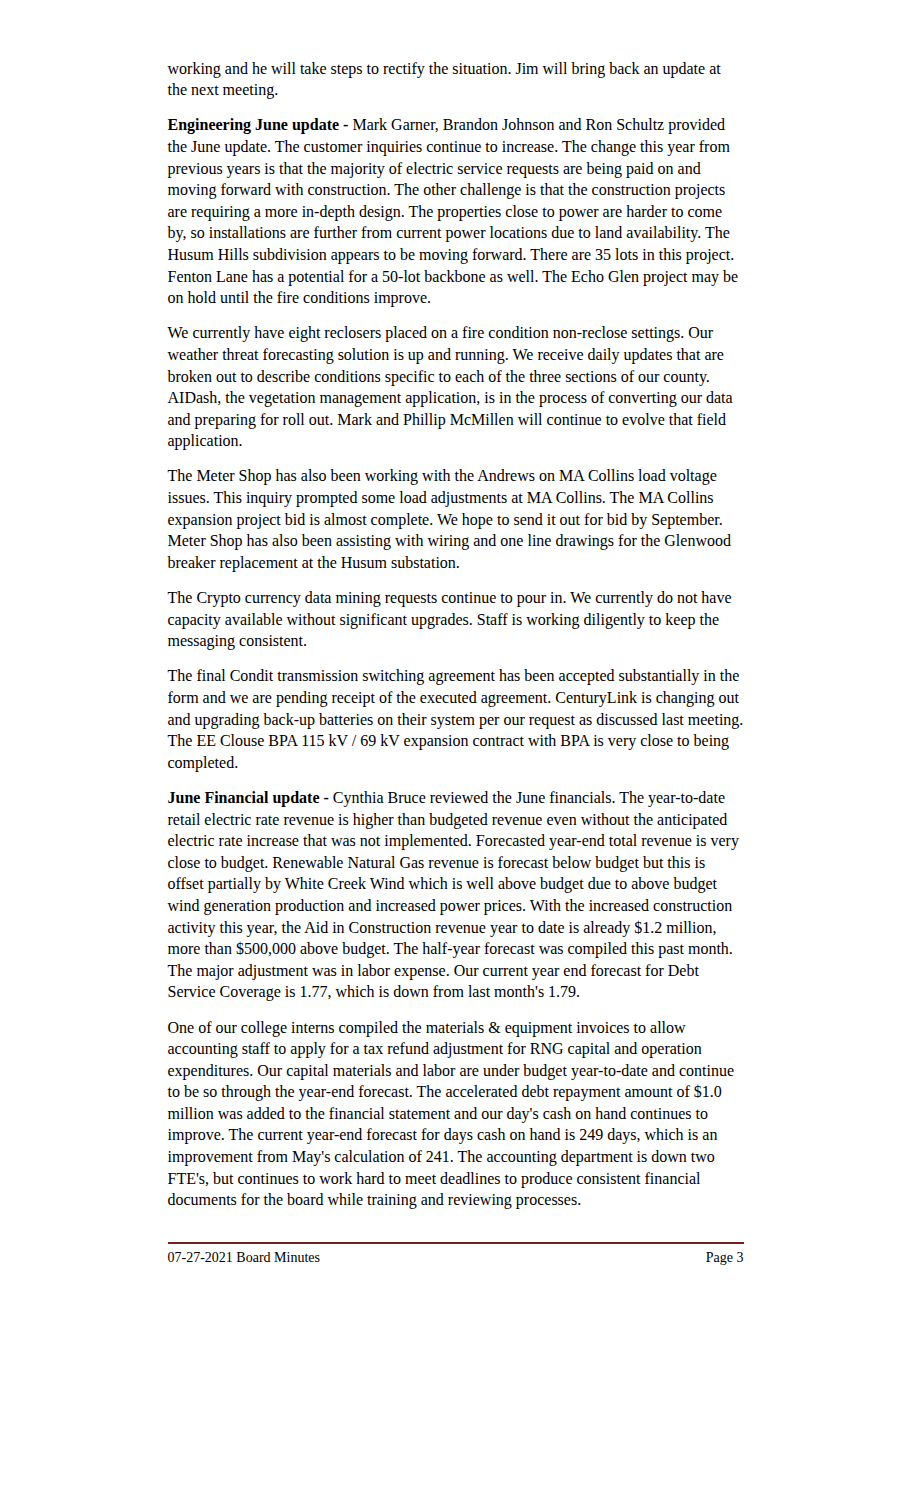working and he will take steps to rectify the situation. Jim will bring back an update at the next meeting.
Engineering June update - Mark Garner, Brandon Johnson and Ron Schultz provided the June update. The customer inquiries continue to increase. The change this year from previous years is that the majority of electric service requests are being paid on and moving forward with construction. The other challenge is that the construction projects are requiring a more in-depth design. The properties close to power are harder to come by, so installations are further from current power locations due to land availability. The Husum Hills subdivision appears to be moving forward. There are 35 lots in this project. Fenton Lane has a potential for a 50-lot backbone as well. The Echo Glen project may be on hold until the fire conditions improve.
We currently have eight reclosers placed on a fire condition non-reclose settings. Our weather threat forecasting solution is up and running. We receive daily updates that are broken out to describe conditions specific to each of the three sections of our county. AIDash, the vegetation management application, is in the process of converting our data and preparing for roll out. Mark and Phillip McMillen will continue to evolve that field application.
The Meter Shop has also been working with the Andrews on MA Collins load voltage issues. This inquiry prompted some load adjustments at MA Collins. The MA Collins expansion project bid is almost complete. We hope to send it out for bid by September. Meter Shop has also been assisting with wiring and one line drawings for the Glenwood breaker replacement at the Husum substation.
The Crypto currency data mining requests continue to pour in. We currently do not have capacity available without significant upgrades. Staff is working diligently to keep the messaging consistent.
The final Condit transmission switching agreement has been accepted substantially in the form and we are pending receipt of the executed agreement. CenturyLink is changing out and upgrading back-up batteries on their system per our request as discussed last meeting. The EE Clouse BPA 115 kV / 69 kV expansion contract with BPA is very close to being completed.
June Financial update - Cynthia Bruce reviewed the June financials. The year-to-date retail electric rate revenue is higher than budgeted revenue even without the anticipated electric rate increase that was not implemented. Forecasted year-end total revenue is very close to budget. Renewable Natural Gas revenue is forecast below budget but this is offset partially by White Creek Wind which is well above budget due to above budget wind generation production and increased power prices. With the increased construction activity this year, the Aid in Construction revenue year to date is already $1.2 million, more than $500,000 above budget. The half-year forecast was compiled this past month. The major adjustment was in labor expense. Our current year end forecast for Debt Service Coverage is 1.77, which is down from last month's 1.79.
One of our college interns compiled the materials & equipment invoices to allow accounting staff to apply for a tax refund adjustment for RNG capital and operation expenditures. Our capital materials and labor are under budget year-to-date and continue to be so through the year-end forecast. The accelerated debt repayment amount of $1.0 million was added to the financial statement and our day's cash on hand continues to improve. The current year-end forecast for days cash on hand is 249 days, which is an improvement from May's calculation of 241. The accounting department is down two FTE's, but continues to work hard to meet deadlines to produce consistent financial documents for the board while training and reviewing processes.
07-27-2021 Board Minutes Page 3